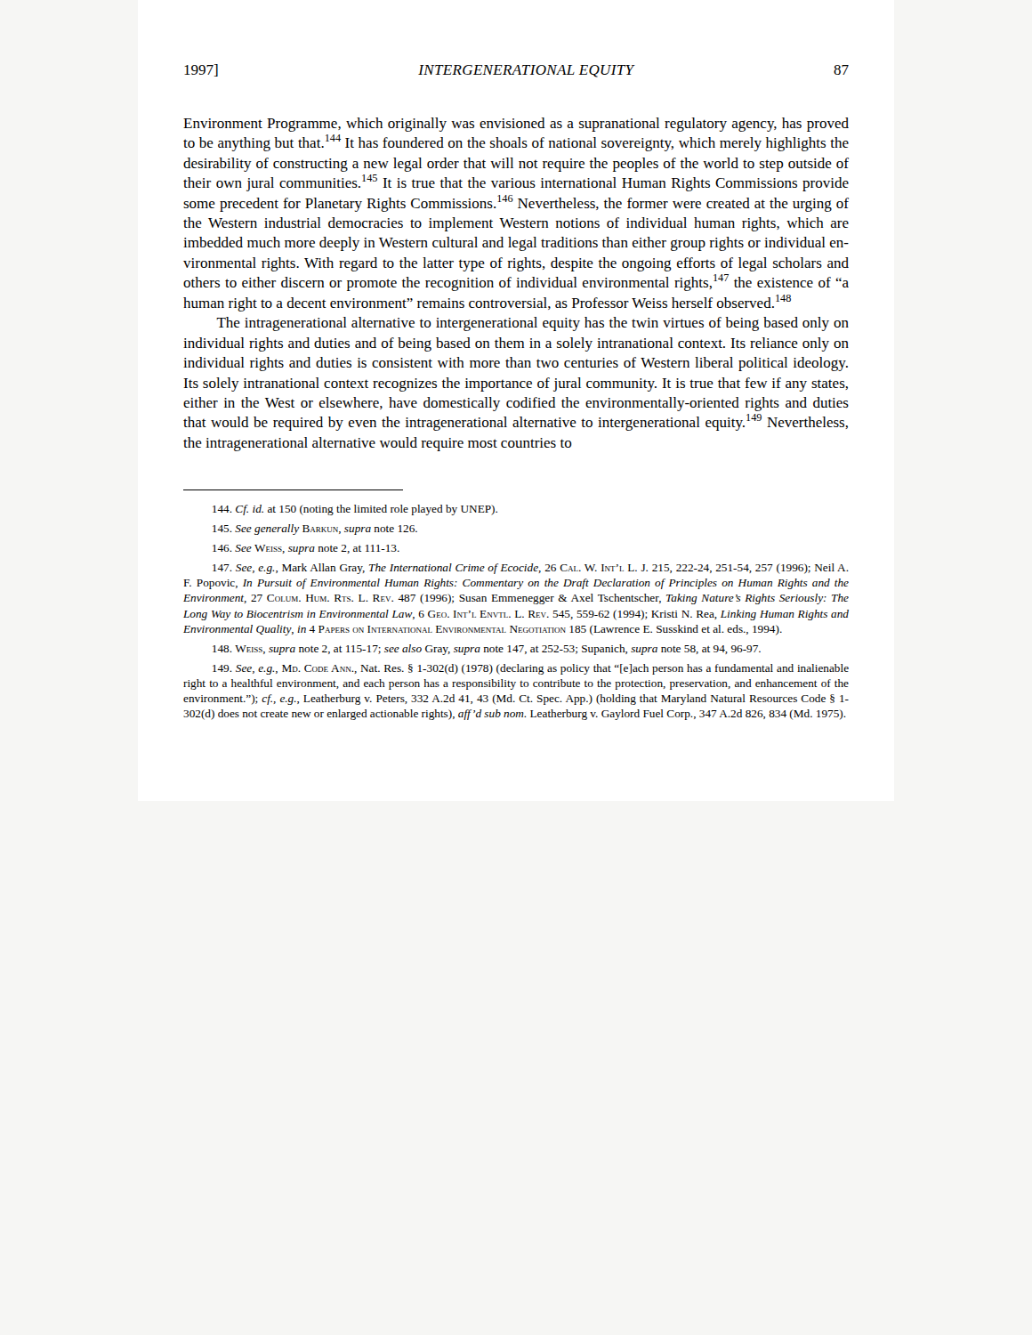1997] INTERGENERATIONAL EQUITY 87
Environment Programme, which originally was envisioned as a supranational regulatory agency, has proved to be anything but that.144 It has foundered on the shoals of national sovereignty, which merely highlights the desirability of constructing a new legal order that will not require the peoples of the world to step outside of their own jural communities.145 It is true that the various international Human Rights Commissions provide some precedent for Planetary Rights Commissions.146 Nevertheless, the former were created at the urging of the Western industrial democracies to implement Western notions of individual human rights, which are imbedded much more deeply in Western cultural and legal traditions than either group rights or individual environmental rights. With regard to the latter type of rights, despite the ongoing efforts of legal scholars and others to either discern or promote the recognition of individual environmental rights,147 the existence of “a human right to a decent environment” remains controversial, as Professor Weiss herself observed.148
The intragenerational alternative to intergenerational equity has the twin virtues of being based only on individual rights and duties and of being based on them in a solely intranational context. Its reliance only on individual rights and duties is consistent with more than two centuries of Western liberal political ideology. Its solely intranational context recognizes the importance of jural community. It is true that few if any states, either in the West or elsewhere, have domestically codified the environmentally-oriented rights and duties that would be required by even the intragenerational alternative to intergenerational equity.149 Nevertheless, the intragenerational alternative would require most countries to
144. Cf. id. at 150 (noting the limited role played by UNEP).
145. See generally Barkun, supra note 126.
146. See Weiss, supra note 2, at 111-13.
147. See, e.g., Mark Allan Gray, The International Crime of Ecocide, 26 Cal. W. Int’l L. J. 215, 222-24, 251-54, 257 (1996); Neil A. F. Popovic, In Pursuit of Environmental Human Rights: Commentary on the Draft Declaration of Principles on Human Rights and the Environment, 27 Colum. Hum. Rts. L. Rev. 487 (1996); Susan Emmenegger & Axel Tschentscher, Taking Nature’s Rights Seriously: The Long Way to Biocentrism in Environmental Law, 6 Geo. Int’l Envtl. L. Rev. 545, 559-62 (1994); Kristi N. Rea, Linking Human Rights and Environmental Quality, in 4 Papers on International Environmental Negotiation 185 (Lawrence E. Susskind et al. eds., 1994).
148. Weiss, supra note 2, at 115-17; see also Gray, supra note 147, at 252-53; Supanich, supra note 58, at 94, 96-97.
149. See, e.g., Md. Code Ann., Nat. Res. § 1-302(d) (1978) (declaring as policy that “[e]ach person has a fundamental and inalienable right to a healthful environment, and each person has a responsibility to contribute to the protection, preservation, and enhancement of the environment.”); cf., e.g., Leatherburg v. Peters, 332 A.2d 41, 43 (Md. Ct. Spec. App.) (holding that Maryland Natural Resources Code § 1-302(d) does not create new or enlarged actionable rights), aff’d sub nom. Leatherburg v. Gaylord Fuel Corp., 347 A.2d 826, 834 (Md. 1975).